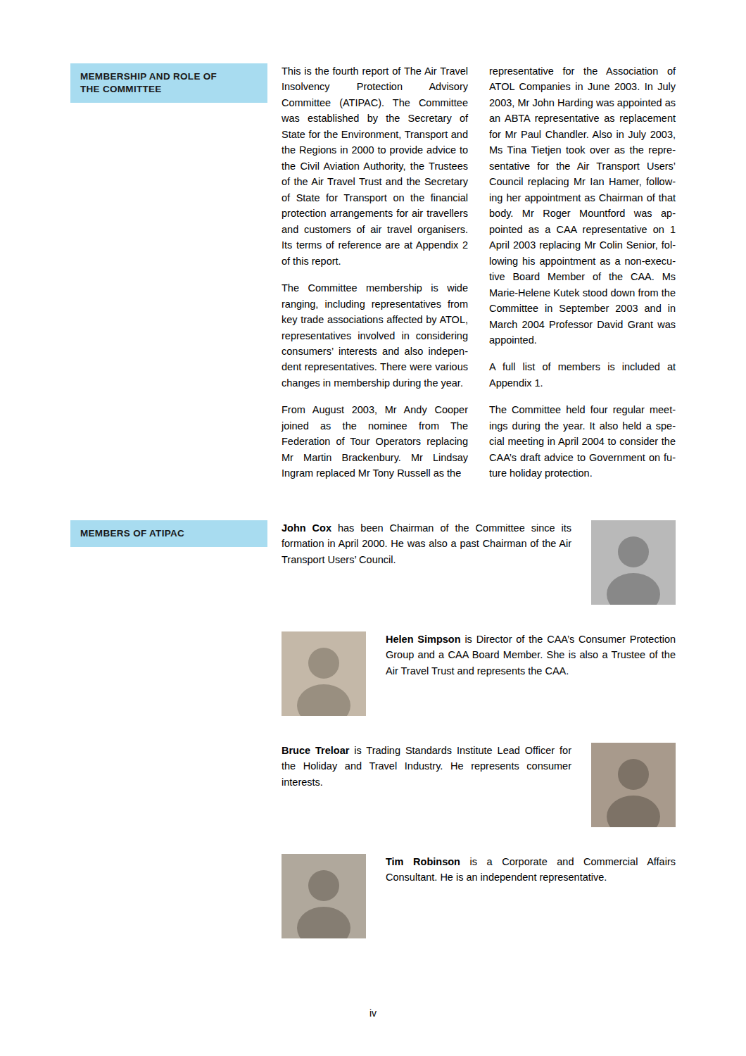MEMBERSHIP AND ROLE OF
THE COMMITTEE
This is the fourth report of The Air Travel Insolvency Protection Advisory Committee (ATIPAC). The Committee was established by the Secretary of State for the Environment, Transport and the Regions in 2000 to provide advice to the Civil Aviation Authority, the Trustees of the Air Travel Trust and the Secretary of State for Transport on the financial protection arrangements for air travellers and customers of air travel organisers. Its terms of reference are at Appendix 2 of this report.
The Committee membership is wide ranging, including representatives from key trade associations affected by ATOL, representatives involved in considering consumers’ interests and also independent representatives. There were various changes in membership during the year.
From August 2003, Mr Andy Cooper joined as the nominee from The Federation of Tour Operators replacing Mr Martin Brackenbury. Mr Lindsay Ingram replaced Mr Tony Russell as the
representative for the Association of ATOL Companies in June 2003. In July 2003, Mr John Harding was appointed as an ABTA representative as replacement for Mr Paul Chandler. Also in July 2003, Ms Tina Tietjen took over as the representative for the Air Transport Users’ Council replacing Mr Ian Hamer, following her appointment as Chairman of that body. Mr Roger Mountford was appointed as a CAA representative on 1 April 2003 replacing Mr Colin Senior, following his appointment as a non-executive Board Member of the CAA. Ms Marie-Helene Kutek stood down from the Committee in September 2003 and in March 2004 Professor David Grant was appointed.
A full list of members is included at Appendix 1.
The Committee held four regular meetings during the year. It also held a special meeting in April 2004 to consider the CAA’s draft advice to Government on future holiday protection.
MEMBERS OF ATIPAC
John Cox has been Chairman of the Committee since its formation in April 2000. He was also a past Chairman of the Air Transport Users’ Council.
Helen Simpson is Director of the CAA’s Consumer Protection Group and a CAA Board Member. She is also a Trustee of the Air Travel Trust and represents the CAA.
Bruce Treloar is Trading Standards Institute Lead Officer for the Holiday and Travel Industry. He represents consumer interests.
Tim Robinson is a Corporate and Commercial Affairs Consultant. He is an independent representative.
iv